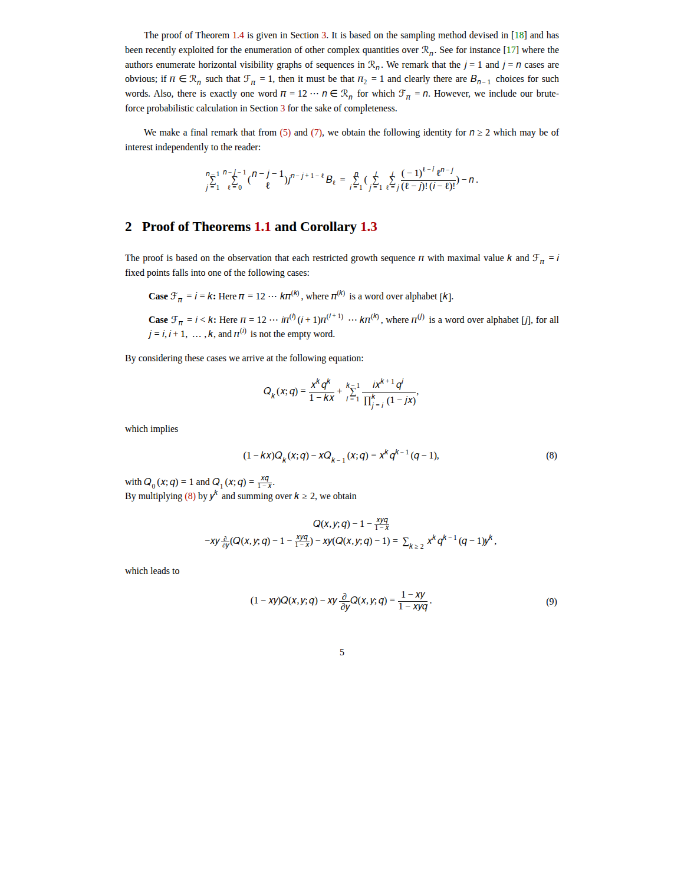The proof of Theorem 1.4 is given in Section 3. It is based on the sampling method devised in [18] and has been recently exploited for the enumeration of other complex quantities over ℛn. See for instance [17] where the authors enumerate horizontal visibility graphs of sequences in ℛn. We remark that the j=1 and j=n cases are obvious; if π∈ℛn such that ℱπ=1, then it must be that π2=1 and clearly there are Bn−1 choices for such words. Also, there is exactly one word π=12⋯n∈ℛn for which ℱπ=n. However, we include our brute-force probabilistic calculation in Section 3 for the sake of completeness.
We make a final remark that from (5) and (7), we obtain the following identity for n≥2 which may be of interest independently to the reader:
∑ j=1 n−1 ∑ ℓ=0 n−j−1 ( n−j−1 ℓ ) jn−j+1−ℓ Bℓ = ∑ i=1 n ( ∑ j=1 i ∑ ℓ=j i (−1)ℓ−iℓn−j (ℓ−j)!(i−ℓ)! ) − n .
2 Proof of Theorems 1.1 and Corollary 1.3
The proof is based on the observation that each restricted growth sequence π with maximal value k and ℱπ=i fixed points falls into one of the following cases:
Case ℱπ=i=k: Here π=12⋯kπ(k), where π(k) is a word over alphabet [k].
Case ℱπ=i<k: Here π=12⋯iπ(i)(i+1)π(i+1)⋯kπ(k), where π(j) is a word over alphabet [j], for all j=i,i+1,…,k, and π(i) is not the empty word.
By considering these cases we arrive at the following equation:
Qk(x;q) = xkqk 1−kx + ∑ i=1 k−1 ixk+1qi ∏ j=i k (1−jx) ,
which implies
(1−kx) Qk(x;q) − xQk−1(x;q) = xkqk−1 (q−1) ,
(8)
with Q0(x;q)=1 and Q1(x;q)=xq1−x.
By multiplying (8) by yk and summing over k≥2, we obtain
Q(x,y;q) −1 − xyq 1−x −xy ∂ ∂y ( Q(x,y;q) −1 − xyq 1−x ) − xy (Q(x,y;q)−1) = ∑ k≥2 xkqk−1 (q−1) yk ,
which leads to
(1−xy) Q(x,y;q) − xy ∂ ∂y Q(x,y;q) = 1−xy 1−xyq .
(9)
5